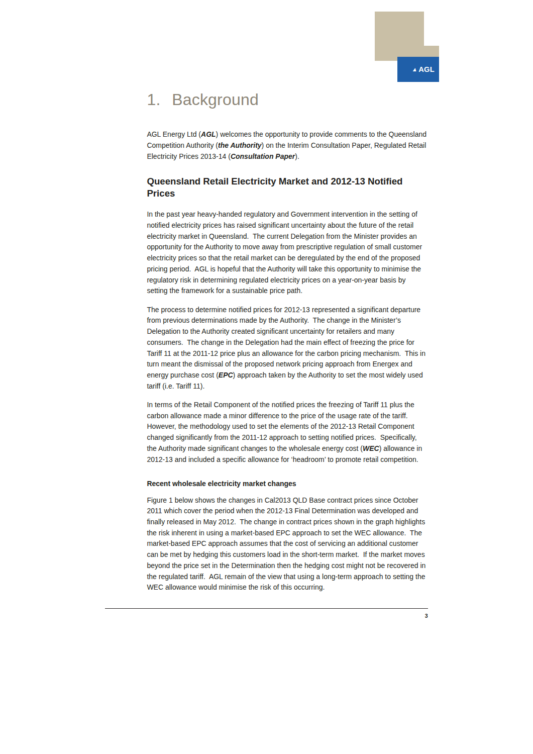▴AGL
1. Background
AGL Energy Ltd (AGL) welcomes the opportunity to provide comments to the Queensland Competition Authority (the Authority) on the Interim Consultation Paper, Regulated Retail Electricity Prices 2013-14 (Consultation Paper).
Queensland Retail Electricity Market and 2012-13 Notified Prices
In the past year heavy-handed regulatory and Government intervention in the setting of notified electricity prices has raised significant uncertainty about the future of the retail electricity market in Queensland. The current Delegation from the Minister provides an opportunity for the Authority to move away from prescriptive regulation of small customer electricity prices so that the retail market can be deregulated by the end of the proposed pricing period. AGL is hopeful that the Authority will take this opportunity to minimise the regulatory risk in determining regulated electricity prices on a year-on-year basis by setting the framework for a sustainable price path.
The process to determine notified prices for 2012-13 represented a significant departure from previous determinations made by the Authority. The change in the Minister’s Delegation to the Authority created significant uncertainty for retailers and many consumers. The change in the Delegation had the main effect of freezing the price for Tariff 11 at the 2011-12 price plus an allowance for the carbon pricing mechanism. This in turn meant the dismissal of the proposed network pricing approach from Energex and energy purchase cost (EPC) approach taken by the Authority to set the most widely used tariff (i.e. Tariff 11).
In terms of the Retail Component of the notified prices the freezing of Tariff 11 plus the carbon allowance made a minor difference to the price of the usage rate of the tariff. However, the methodology used to set the elements of the 2012-13 Retail Component changed significantly from the 2011-12 approach to setting notified prices. Specifically, the Authority made significant changes to the wholesale energy cost (WEC) allowance in 2012-13 and included a specific allowance for ‘headroom’ to promote retail competition.
Recent wholesale electricity market changes
Figure 1 below shows the changes in Cal2013 QLD Base contract prices since October 2011 which cover the period when the 2012-13 Final Determination was developed and finally released in May 2012. The change in contract prices shown in the graph highlights the risk inherent in using a market-based EPC approach to set the WEC allowance. The market-based EPC approach assumes that the cost of servicing an additional customer can be met by hedging this customers load in the short-term market. If the market moves beyond the price set in the Determination then the hedging cost might not be recovered in the regulated tariff. AGL remain of the view that using a long-term approach to setting the WEC allowance would minimise the risk of this occurring.
3